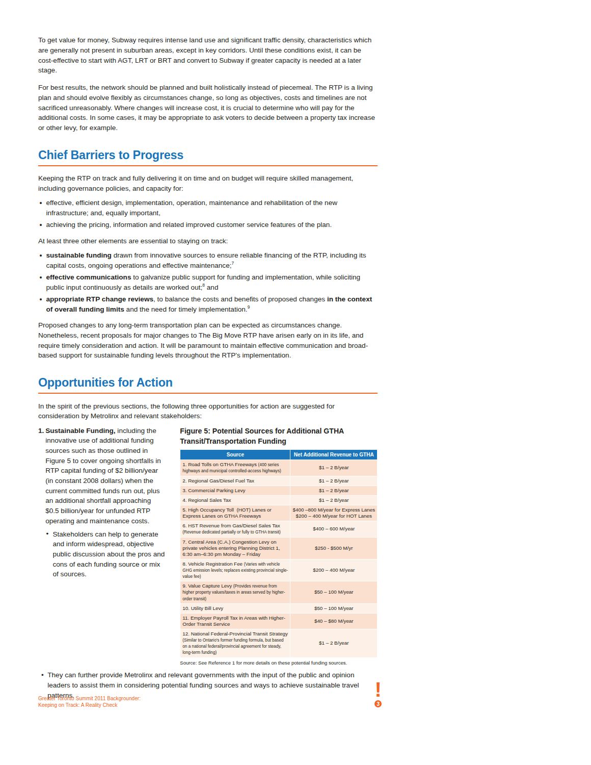To get value for money, Subway requires intense land use and significant traffic density, characteristics which are generally not present in suburban areas, except in key corridors. Until these conditions exist, it can be cost-effective to start with AGT, LRT or BRT and convert to Subway if greater capacity is needed at a later stage.
For best results, the network should be planned and built holistically instead of piecemeal. The RTP is a living plan and should evolve flexibly as circumstances change, so long as objectives, costs and timelines are not sacrificed unreasonably. Where changes will increase cost, it is crucial to determine who will pay for the additional costs. In some cases, it may be appropriate to ask voters to decide between a property tax increase or other levy, for example.
Chief Barriers to Progress
Keeping the RTP on track and fully delivering it on time and on budget will require skilled management, including governance policies, and capacity for:
effective, efficient design, implementation, operation, maintenance and rehabilitation of the new infrastructure; and, equally important,
achieving the pricing, information and related improved customer service features of the plan.
At least three other elements are essential to staying on track:
sustainable funding drawn from innovative sources to ensure reliable financing of the RTP, including its capital costs, ongoing operations and effective maintenance;7
effective communications to galvanize public support for funding and implementation, while soliciting public input continuously as details are worked out;8 and
appropriate RTP change reviews, to balance the costs and benefits of proposed changes in the context of overall funding limits and the need for timely implementation.9
Proposed changes to any long-term transportation plan can be expected as circumstances change. Nonetheless, recent proposals for major changes to The Big Move RTP have arisen early on in its life, and require timely consideration and action. It will be paramount to maintain effective communication and broad-based support for sustainable funding levels throughout the RTP's implementation.
Opportunities for Action
In the spirit of the previous sections, the following three opportunities for action are suggested for consideration by Metrolinx and relevant stakeholders:
1. Sustainable Funding, including the innovative use of additional funding sources such as those outlined in Figure 5 to cover ongoing shortfalls in RTP capital funding of $2 billion/year (in constant 2008 dollars) when the current committed funds run out, plus an additional shortfall approaching $0.5 billion/year for unfunded RTP operating and maintenance costs.
Stakeholders can help to generate and inform widespread, objective public discussion about the pros and cons of each funding source or mix of sources.
Figure 5: Potential Sources for Additional GTHA Transit/Transportation Funding
| Source | Net Additional Revenue to GTHA |
| --- | --- |
| 1. Road Tolls on GTHA Freeways (400 series highways and municipal controlled-access highways) | $1 – 2 B/year |
| 2. Regional Gas/Diesel Fuel Tax | $1 – 2 B/year |
| 3. Commercial Parking Levy | $1 – 2 B/year |
| 4. Regional Sales Tax | $1 – 2 B/year |
| 5. High Occupancy Toll (HOT) Lanes or Express Lanes on GTHA Freeways | $400 –800 M/year for Express Lanes $200 – 400 M/year for HOT Lanes |
| 6. HST Revenue from Gas/Diesel Sales Tax (Revenue dedicated partially or fully to GTHA transit) | $400 – 600 M/year |
| 7. Central Area (C.A.) Congestion Levy on private vehicles entering Planning District 1, 6:30 am–6:30 pm Monday – Friday | $250 - $500 M/yr |
| 8. Vehicle Registration Fee (Varies with vehicle GHG emission levels; replaces existing provincial single-value fee) | $200 – 400 M/year |
| 9. Value Capture Levy (Provides revenue from higher property values/taxes in areas served by higher-order transit) | $50 – 100 M/year |
| 10. Utility Bill Levy | $50 – 100 M/year |
| 11. Employer Payroll Tax in Areas with Higher-Order Transit Service | $40 – $80 M/year |
| 12. National Federal-Provincial Transit Strategy (Similar to Ontario's former funding formula, but based on a national federal/provincial agreement for steady, long-term funding) | $1 – 2 B/year |
Source: See Reference 1 for more details on these potential funding sources.
They can further provide Metrolinx and relevant governments with the input of the public and opinion leaders to assist them in considering potential funding sources and ways to achieve sustainable travel patterns.
Greater Toronto Summit 2011 Backgrounder:
Keeping on Track: A Reality Check
! 3